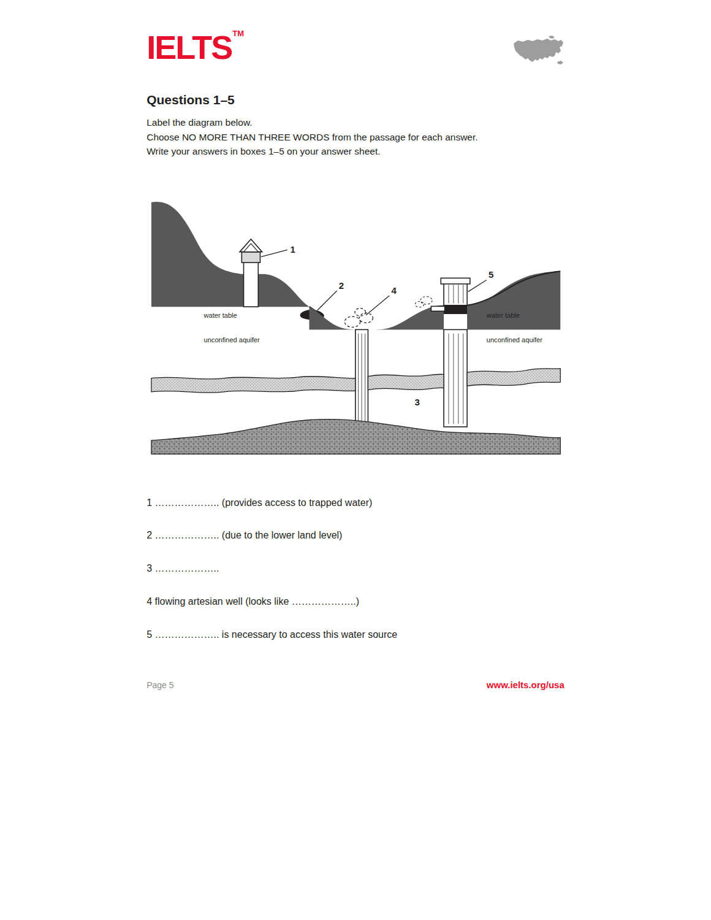IELTSTM
Questions 1–5
Label the diagram below.
Choose NO MORE THAN THREE WORDS from the passage for each answer.
Write your answers in boxes 1–5 on your answer sheet.
1 2 4 5 3 water table water table unconfined aquifer unconfined aquifer
1 (provides access to trapped water)
2 (due to the lower land level)
3
4 flowing artesian well (looks like )
5 is necessary to access this water source
Page 5 www.ielts.org/usa